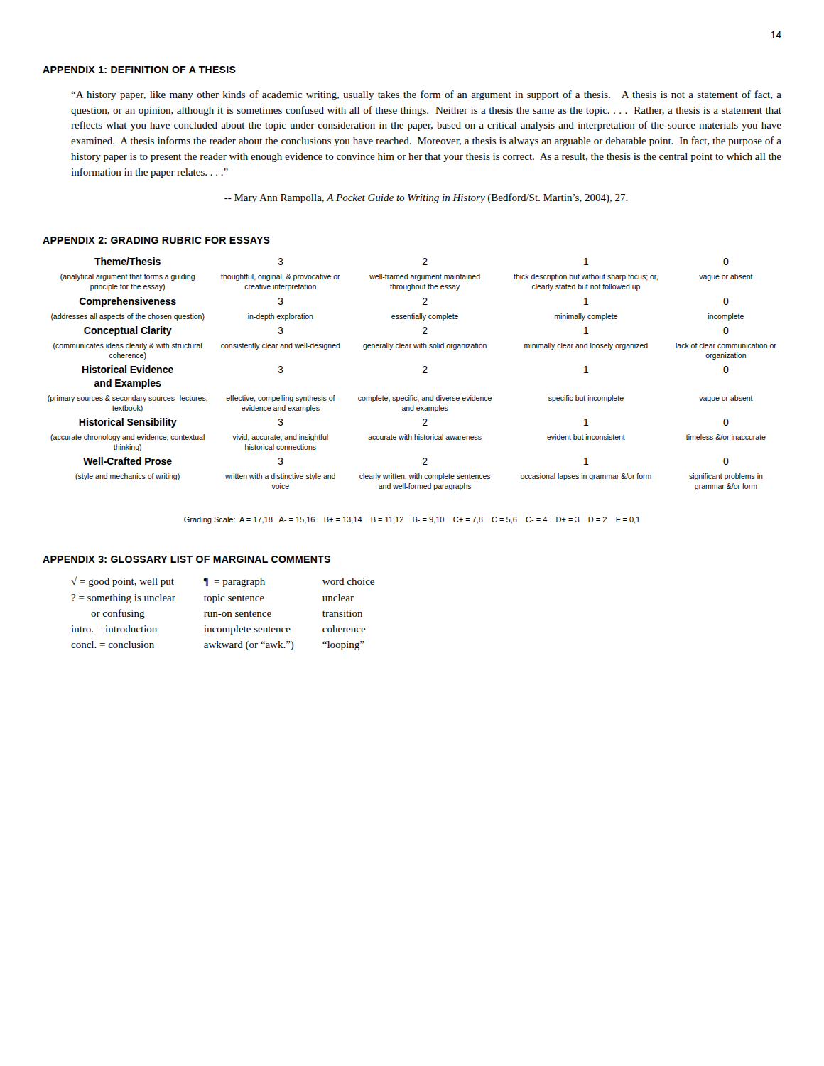14
APPENDIX 1: DEFINITION OF A THESIS
“A history paper, like many other kinds of academic writing, usually takes the form of an argument in support of a thesis. A thesis is not a statement of fact, a question, or an opinion, although it is sometimes confused with all of these things. Neither is a thesis the same as the topic. . . . Rather, a thesis is a statement that reflects what you have concluded about the topic under consideration in the paper, based on a critical analysis and interpretation of the source materials you have examined. A thesis informs the reader about the conclusions you have reached. Moreover, a thesis is always an arguable or debatable point. In fact, the purpose of a history paper is to present the reader with enough evidence to convince him or her that your thesis is correct. As a result, the thesis is the central point to which all the information in the paper relates. . . .”
-- Mary Ann Rampolla, A Pocket Guide to Writing in History (Bedford/St. Martin’s, 2004), 27.
APPENDIX 2: GRADING RUBRIC FOR ESSAYS
| Theme/Thesis | 3 | 2 | 1 | 0 |
| (analytical argument that forms a guiding principle for the essay) | thoughtful, original, & provocative or creative interpretation | well-framed argument maintained throughout the essay | thick description but without sharp focus; or, clearly stated but not followed up | vague or absent |
| Comprehensiveness | 3 | 2 | 1 | 0 |
| (addresses all aspects of the chosen question) | in-depth exploration | essentially complete | minimally complete | incomplete |
| Conceptual Clarity | 3 | 2 | 1 | 0 |
| (communicates ideas clearly & with structural coherence) | consistently clear and well-designed | generally clear with solid organization | minimally clear and loosely organized | lack of clear communication or organization |
| Historical Evidence and Examples | 3 | 2 | 1 | 0 |
| (primary sources & secondary sources--lectures, textbook) | effective, compelling synthesis of evidence and examples | complete, specific, and diverse evidence and examples | specific but incomplete | vague or absent |
| Historical Sensibility | 3 | 2 | 1 | 0 |
| (accurate chronology and evidence; contextual thinking) | vivid, accurate, and insightful historical connections | accurate with historical awareness | evident but inconsistent | timeless &/or inaccurate |
| Well-Crafted Prose | 3 | 2 | 1 | 0 |
| (style and mechanics of writing) | written with a distinctive style and voice | clearly written, with complete sentences and well-formed paragraphs | occasional lapses in grammar &/or form | significant problems in grammar &/or form |
Grading Scale: A = 17,18 A- = 15,16 B+ = 13,14 B = 11,12 B- = 9,10 C+ = 7,8 C = 5,6 C- = 4 D+ = 3 D = 2 F = 0,1
APPENDIX 3: GLOSSARY LIST OF MARGINAL COMMENTS
| √ = good point, well put | ¶ = paragraph | word choice |
| ? = something is unclear | topic sentence | unclear |
| or confusing | run-on sentence | transition |
| intro. = introduction | incomplete sentence | coherence |
| concl. = conclusion | awkward (or “awk.”) | “looping” |